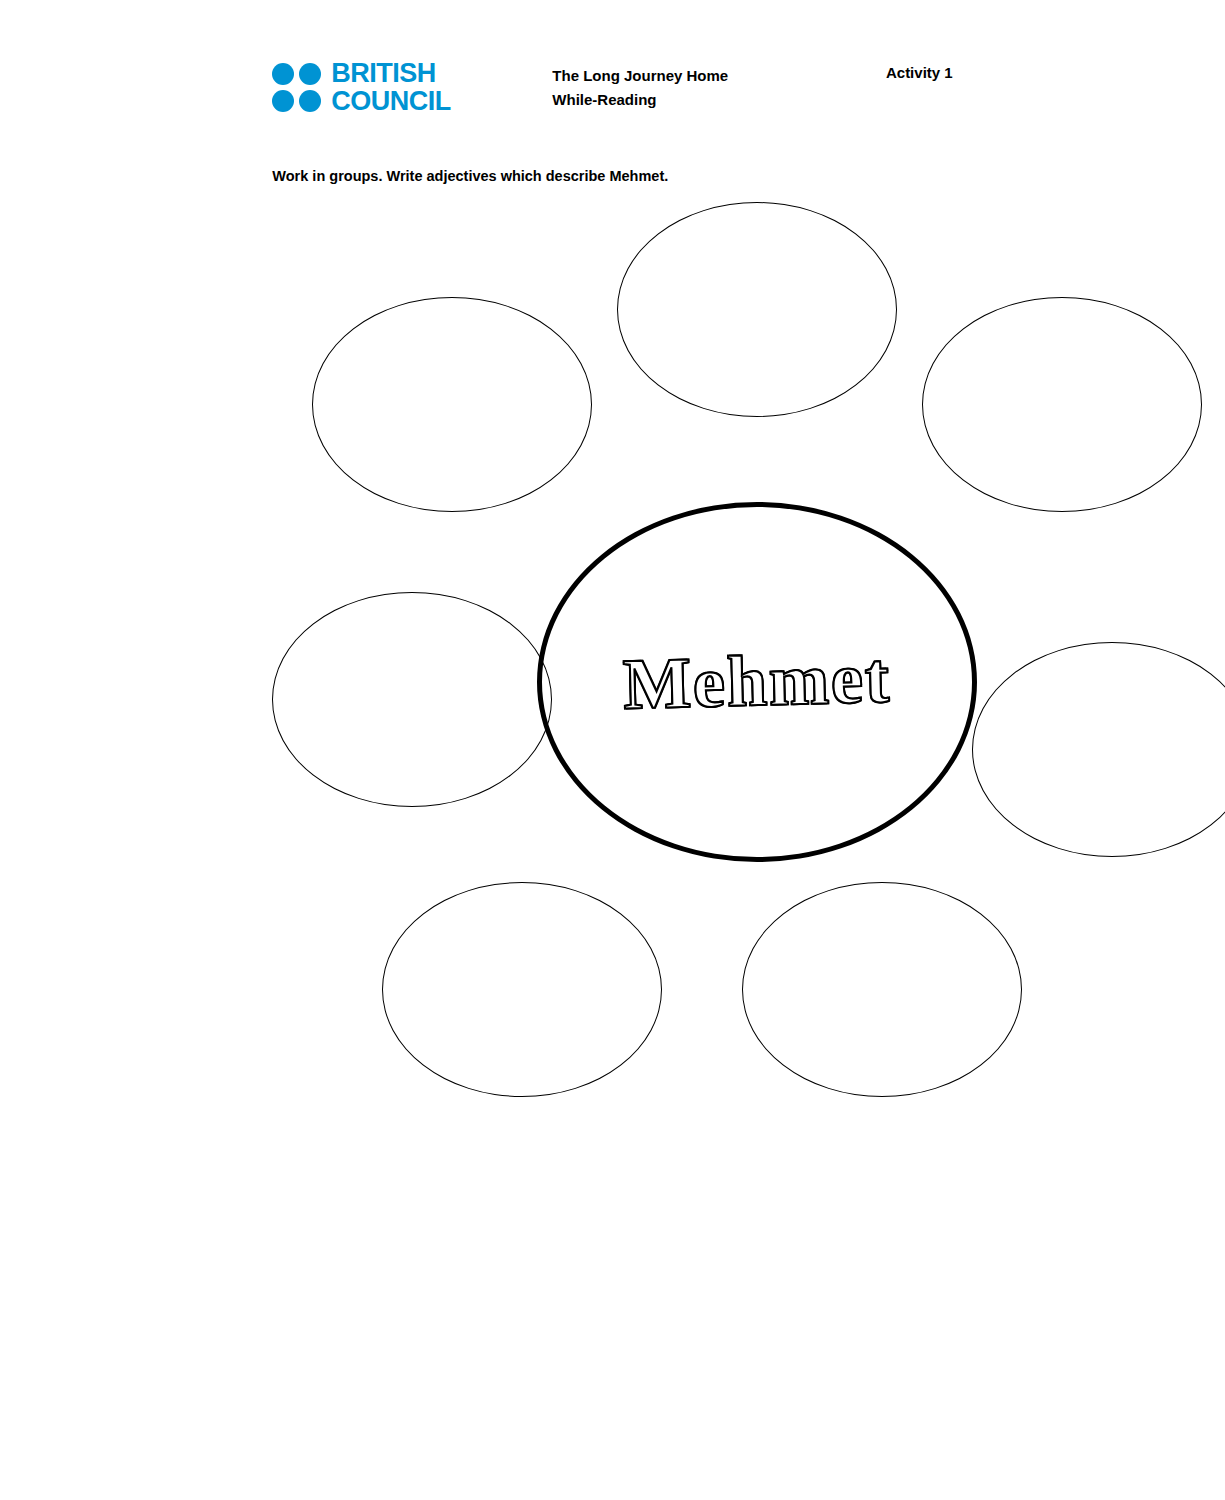BRITISH
COUNCIL
The Long Journey Home
While-Reading
Activity 1
Work in groups. Write adjectives which describe Mehmet.
Mehmet